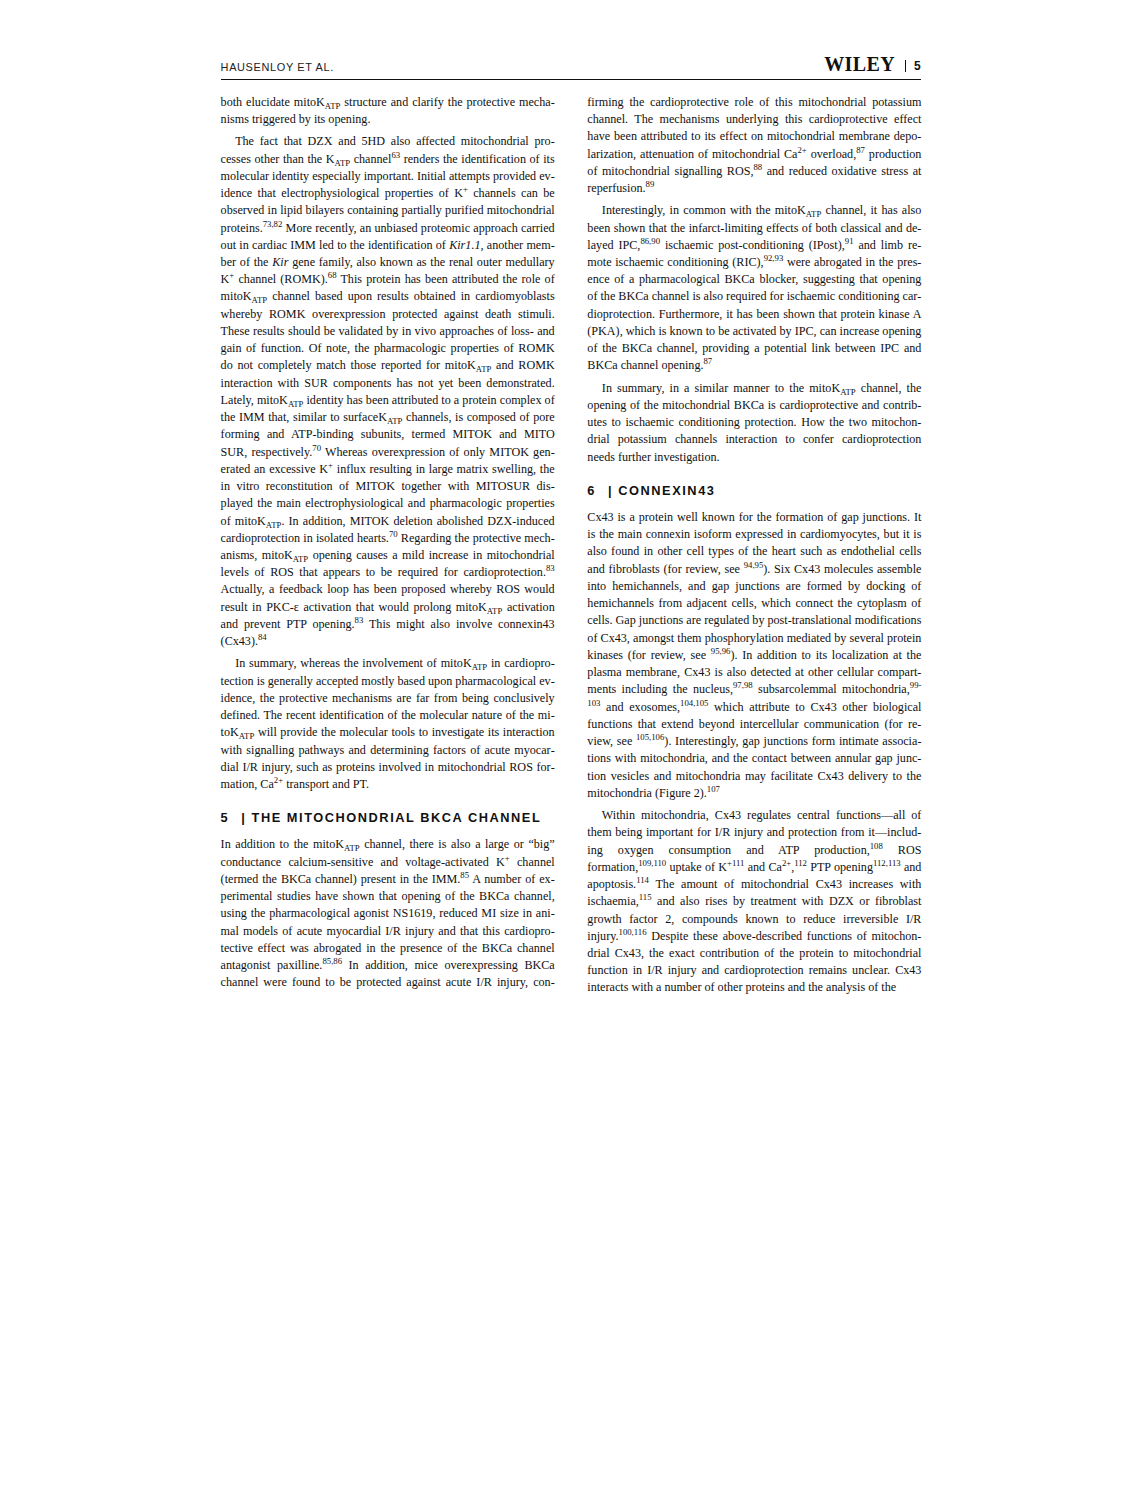Hausenloy et al.
WILEY 5
both elucidate mitoKATP structure and clarify the protective mechanisms triggered by its opening.
The fact that DZX and 5HD also affected mitochondrial processes other than the KATP channel63 renders the identification of its molecular identity especially important. Initial attempts provided evidence that electrophysiological properties of K+ channels can be observed in lipid bilayers containing partially purified mitochondrial proteins.73,82 More recently, an unbiased proteomic approach carried out in cardiac IMM led to the identification of Kir1.1, another member of the Kir gene family, also known as the renal outer medullary K+ channel (ROMK).68 This protein has been attributed the role of mitoKATP channel based upon results obtained in cardiomyoblasts whereby ROMK overexpression protected against death stimuli. These results should be validated by in vivo approaches of loss- and gain of function. Of note, the pharmacologic properties of ROMK do not completely match those reported for mitoKATP and ROMK interaction with SUR components has not yet been demonstrated. Lately, mitoKATP identity has been attributed to a protein complex of the IMM that, similar to surfaceKATP channels, is composed of pore forming and ATP-binding subunits, termed MITOK and MITO SUR, respectively.70 Whereas overexpression of only MITOK generated an excessive K+ influx resulting in large matrix swelling, the in vitro reconstitution of MITOK together with MITOSUR displayed the main electrophysiological and pharmacologic properties of mitoKATP. In addition, MITOK deletion abolished DZX-induced cardioprotection in isolated hearts.70 Regarding the protective mechanisms, mitoKATP opening causes a mild increase in mitochondrial levels of ROS that appears to be required for cardioprotection.83 Actually, a feedback loop has been proposed whereby ROS would result in PKC-ε activation that would prolong mitoKATP activation and prevent PTP opening.83 This might also involve connexin43 (Cx43).84
In summary, whereas the involvement of mitoKATP in cardioprotection is generally accepted mostly based upon pharmacological evidence, the protective mechanisms are far from being conclusively defined. The recent identification of the molecular nature of the mitoKATP will provide the molecular tools to investigate its interaction with signalling pathways and determining factors of acute myocardial I/R injury, such as proteins involved in mitochondrial ROS formation, Ca2+ transport and PT.
5 | THE MITOCHONDRIAL BKCa CHANNEL
In addition to the mitoKATP channel, there is also a large or “big” conductance calcium-sensitive and voltage-activated K+ channel (termed the BKCa channel) present in the IMM.85 A number of experimental studies have shown that opening of the BKCa channel, using the pharmacological agonist NS1619, reduced MI size in animal models of acute myocardial I/R injury and that this cardioprotective effect was abrogated in the presence of the BKCa channel antagonist paxilline.85,86 In addition, mice overexpressing BKCa channel were found to be protected against acute I/R injury, confirming the cardioprotective role of this mitochondrial potassium channel. The mechanisms underlying this cardioprotective effect have been attributed to its effect on mitochondrial membrane depolarization, attenuation of mitochondrial Ca2+ overload,87 production of mitochondrial signalling ROS,88 and reduced oxidative stress at reperfusion.89
Interestingly, in common with the mitoKATP channel, it has also been shown that the infarct-limiting effects of both classical and delayed IPC,86,90 ischaemic post-conditioning (IPost),91 and limb remote ischaemic conditioning (RIC),92,93 were abrogated in the presence of a pharmacological BKCa blocker, suggesting that opening of the BKCa channel is also required for ischaemic conditioning cardioprotection. Furthermore, it has been shown that protein kinase A (PKA), which is known to be activated by IPC, can increase opening of the BKCa channel, providing a potential link between IPC and BKCa channel opening.87
In summary, in a similar manner to the mitoKATP channel, the opening of the mitochondrial BKCa is cardioprotective and contributes to ischaemic conditioning protection. How the two mitochondrial potassium channels interaction to confer cardioprotection needs further investigation.
6 | CONNEXIN43
Cx43 is a protein well known for the formation of gap junctions. It is the main connexin isoform expressed in cardiomyocytes, but it is also found in other cell types of the heart such as endothelial cells and fibroblasts (for review, see 94,95). Six Cx43 molecules assemble into hemichannels, and gap junctions are formed by docking of hemichannels from adjacent cells, which connect the cytoplasm of cells. Gap junctions are regulated by post-translational modifications of Cx43, amongst them phosphorylation mediated by several protein kinases (for review, see 95,96). In addition to its localization at the plasma membrane, Cx43 is also detected at other cellular compartments including the nucleus,97,98 subsarcolemmal mitochondria,99-103 and exosomes,104,105 which attribute to Cx43 other biological functions that extend beyond intercellular communication (for review, see 105,106). Interestingly, gap junctions form intimate associations with mitochondria, and the contact between annular gap junction vesicles and mitochondria may facilitate Cx43 delivery to the mitochondria (Figure 2).107
Within mitochondria, Cx43 regulates central functions—all of them being important for I/R injury and protection from it—including oxygen consumption and ATP production,108 ROS formation,109,110 uptake of K+111 and Ca2+,112 PTP opening112,113 and apoptosis.114 The amount of mitochondrial Cx43 increases with ischaemia,115 and also rises by treatment with DZX or fibroblast growth factor 2, compounds known to reduce irreversible I/R injury.100,116 Despite these above-described functions of mitochondrial Cx43, the exact contribution of the protein to mitochondrial function in I/R injury and cardioprotection remains unclear. Cx43 interacts with a number of other proteins and the analysis of the